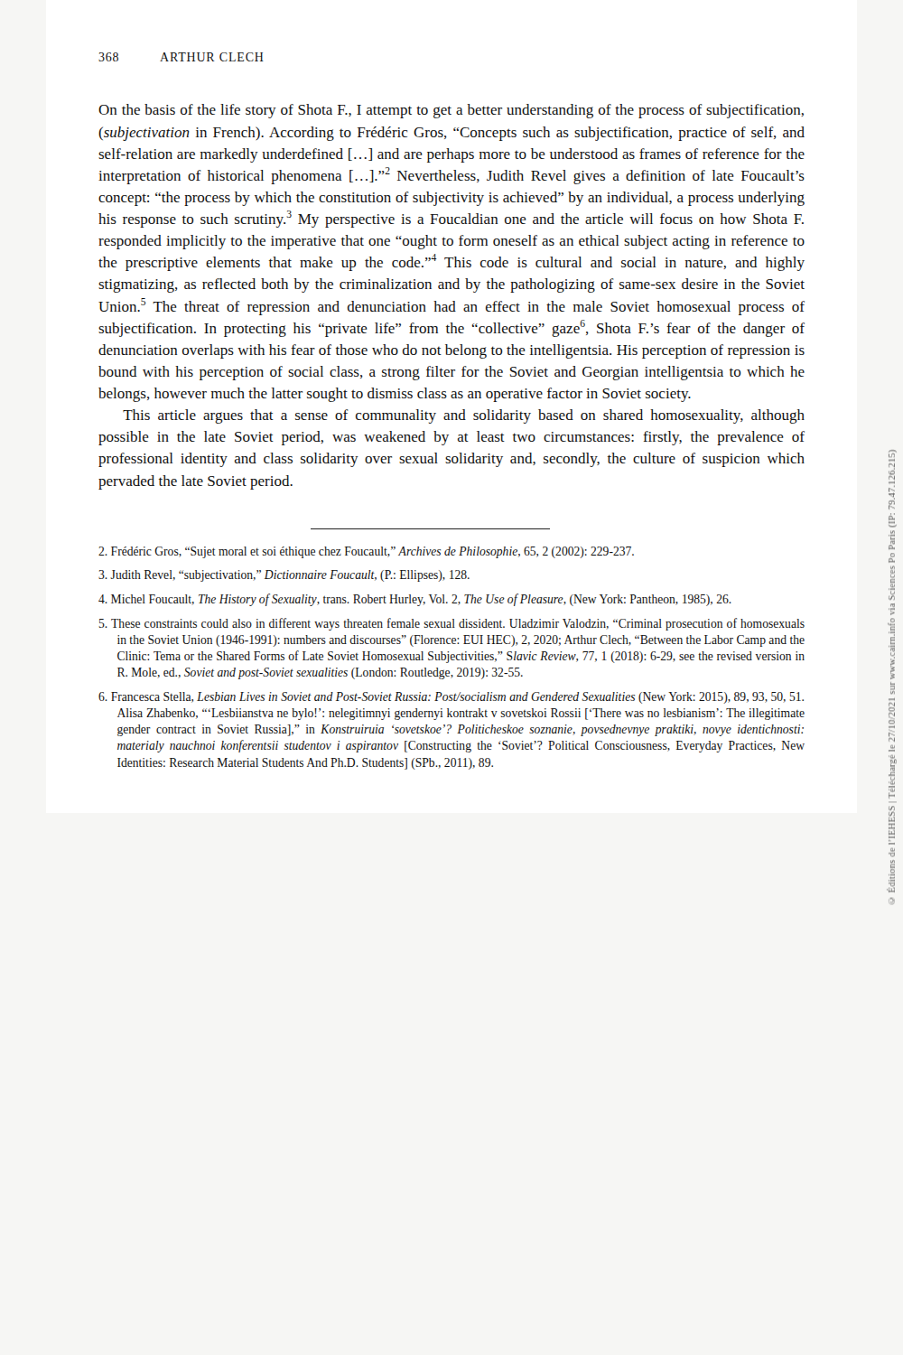368 Arthur Clech
On the basis of the life story of Shota F., I attempt to get a better understanding of the process of subjectification, (subjectivation in French). According to Frédéric Gros, “Concepts such as subjectification, practice of self, and self-relation are markedly underdefined […] and are perhaps more to be understood as frames of reference for the interpretation of historical phenomena […].”2 Nevertheless, Judith Revel gives a definition of late Foucault’s concept: “the process by which the constitution of subjectivity is achieved” by an individual, a process underlying his response to such scrutiny.3 My perspective is a Foucaldian one and the article will focus on how Shota F. responded implicitly to the imperative that one “ought to form oneself as an ethical subject acting in reference to the prescriptive elements that make up the code.”4 This code is cultural and social in nature, and highly stigmatizing, as reflected both by the criminalization and by the pathologizing of same-sex desire in the Soviet Union.5 The threat of repression and denunciation had an effect in the male Soviet homosexual process of subjectification. In protecting his “private life” from the “collective” gaze6, Shota F.’s fear of the danger of denunciation overlaps with his fear of those who do not belong to the intelligentsia. His perception of repression is bound with his perception of social class, a strong filter for the Soviet and Georgian intelligentsia to which he belongs, however much the latter sought to dismiss class as an operative factor in Soviet society.
This article argues that a sense of communality and solidarity based on shared homosexuality, although possible in the late Soviet period, was weakened by at least two circumstances: firstly, the prevalence of professional identity and class solidarity over sexual solidarity and, secondly, the culture of suspicion which pervaded the late Soviet period.
Frédéric Gros, “Sujet moral et soi éthique chez Foucault,” Archives de Philosophie, 65, 2 (2002): 229-237.
Judith Revel, “subjectivation,” Dictionnaire Foucault, (P.: Ellipses), 128.
Michel Foucault, The History of Sexuality, trans. Robert Hurley, Vol. 2, The Use of Pleasure, (New York: Pantheon, 1985), 26.
These constraints could also in different ways threaten female sexual dissident. Uladzimir Valodzin, “Criminal prosecution of homosexuals in the Soviet Union (1946-1991): numbers and discourses” (Florence: EUI HEC), 2, 2020; Arthur Clech, “Between the Labor Camp and the Clinic: Tema or the Shared Forms of Late Soviet Homosexual Subjectivities,” Slavic Review, 77, 1 (2018): 6-29, see the revised version in R. Mole, ed., Soviet and post-Soviet sexualities (London: Routledge, 2019): 32-55.
Francesca Stella, Lesbian Lives in Soviet and Post-Soviet Russia: Post/socialism and Gendered Sexualities (New York: 2015), 89, 93, 50, 51. Alisa Zhabenko, “‘Lesbiianstva ne bylo!’: nelegitimnyi gendernyi kontrakt v sovetskoi Rossii [‘There was no lesbianism’: The illegitimate gender contract in Soviet Russia],” in Konstruiruia ‘sovetskoe’? Politicheskoe soznanie, povsednevnye praktiki, novye identichnosti: materialy nauchnoi konferentsii studentov i aspirantov [Constructing the ‘Soviet’? Political Consciousness, Everyday Practices, New Identities: Research Material Students And Ph.D. Students] (SPb., 2011), 89.
© Éditions de l’IEHESS | Téléchargé le 27/10/2021 sur www.cairn.info via Sciences Po Paris (IP: 79.47.126.215)